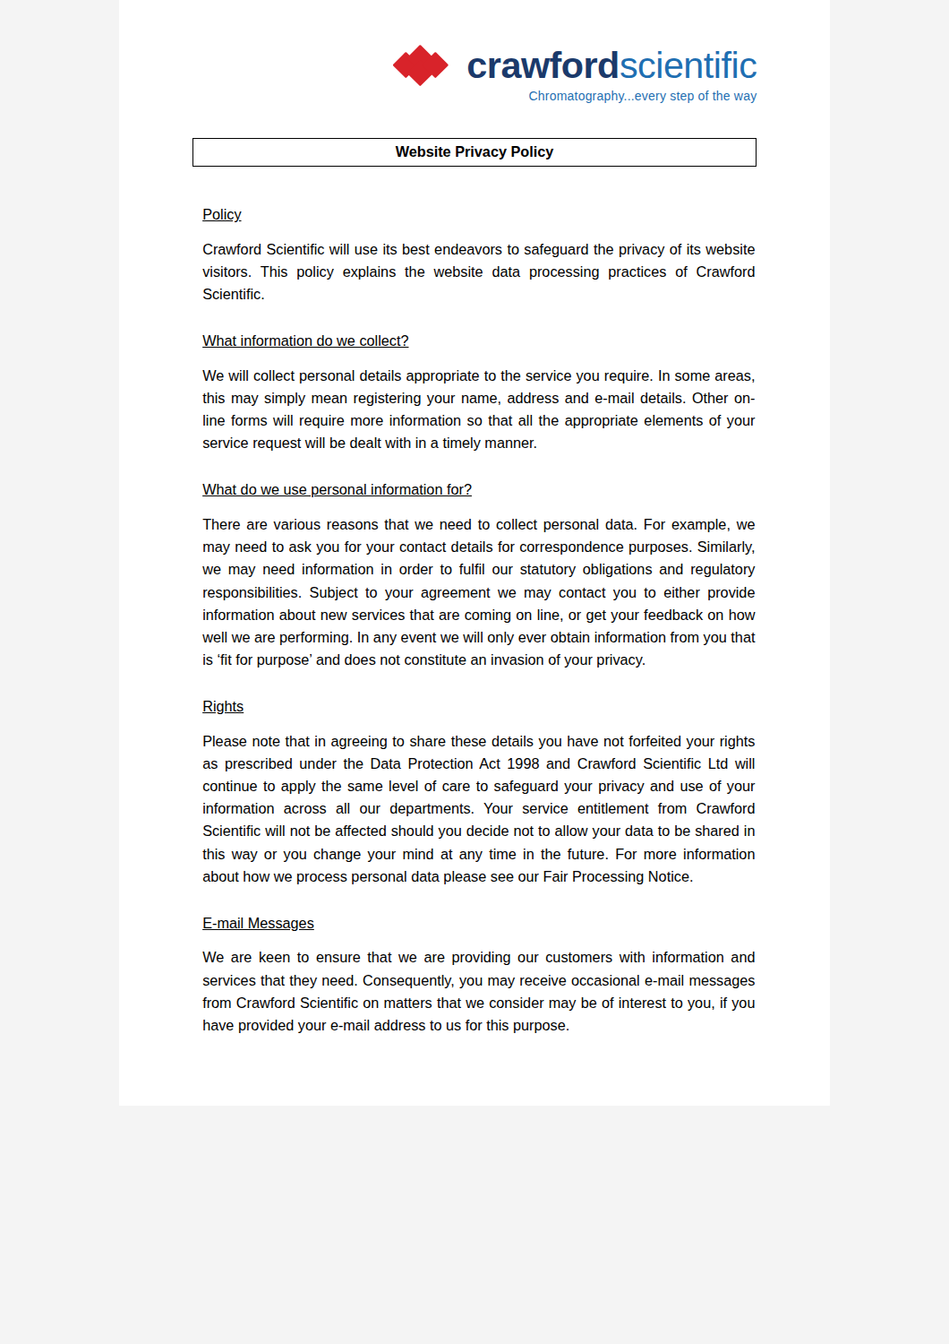crawford scientific
Chromatography...every step of the way
Website Privacy Policy
Policy
Crawford Scientific will use its best endeavors to safeguard the privacy of its website visitors. This policy explains the website data processing practices of Crawford Scientific.
What information do we collect?
We will collect personal details appropriate to the service you require. In some areas, this may simply mean registering your name, address and e-mail details. Other on-line forms will require more information so that all the appropriate elements of your service request will be dealt with in a timely manner.
What do we use personal information for?
There are various reasons that we need to collect personal data. For example, we may need to ask you for your contact details for correspondence purposes. Similarly, we may need information in order to fulfil our statutory obligations and regulatory responsibilities. Subject to your agreement we may contact you to either provide information about new services that are coming on line, or get your feedback on how well we are performing. In any event we will only ever obtain information from you that is ‘fit for purpose’ and does not constitute an invasion of your privacy.
Rights
Please note that in agreeing to share these details you have not forfeited your rights as prescribed under the Data Protection Act 1998 and Crawford Scientific Ltd will continue to apply the same level of care to safeguard your privacy and use of your information across all our departments. Your service entitlement from Crawford Scientific will not be affected should you decide not to allow your data to be shared in this way or you change your mind at any time in the future. For more information about how we process personal data please see our Fair Processing Notice.
E-mail Messages
We are keen to ensure that we are providing our customers with information and services that they need. Consequently, you may receive occasional e-mail messages from Crawford Scientific on matters that we consider may be of interest to you, if you have provided your e-mail address to us for this purpose.